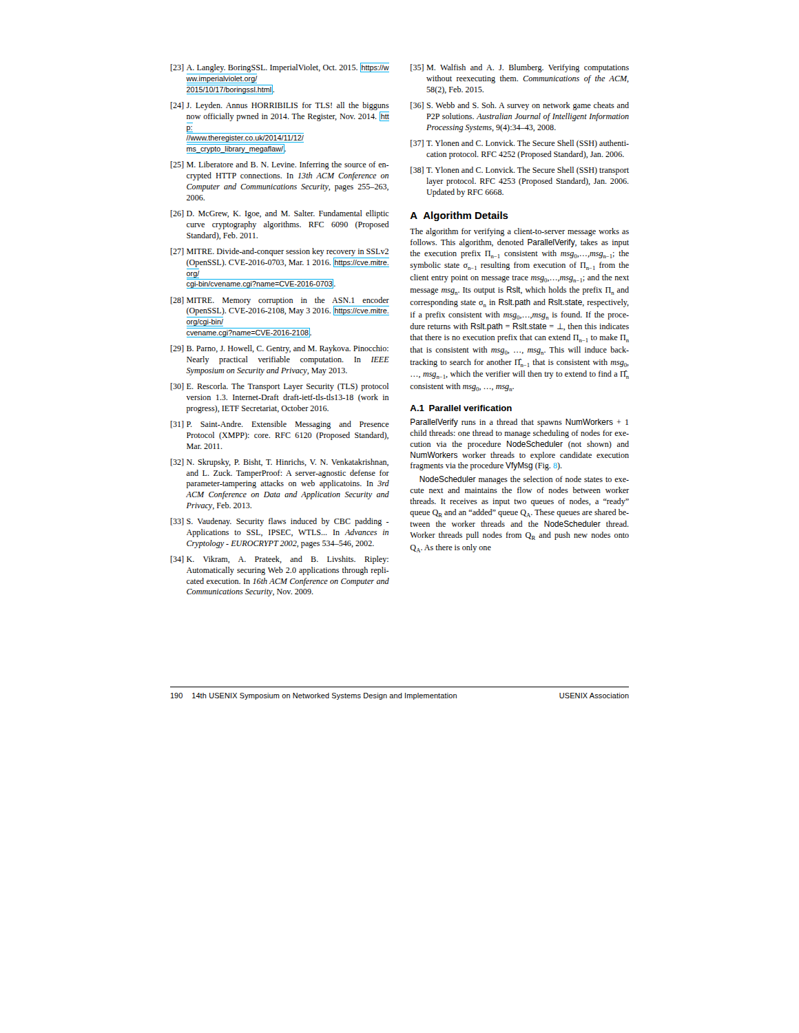[23] A. Langley. BoringSSL. ImperialViolet, Oct. 2015. https://www.imperialviolet.org/
2015/10/17/boringssl.html.
[24] J. Leyden. Annus HORRIBILIS for TLS! all the bigguns now officially pwned in 2014. The Register, Nov. 2014. http:
//www.theregister.co.uk/2014/11/12/
ms_crypto_library_megaflaw/.
[25] M. Liberatore and B. N. Levine. Inferring the source of encrypted HTTP connections. In 13th ACM Conference on Computer and Communications Security, pages 255–263, 2006.
[26] D. McGrew, K. Igoe, and M. Salter. Fundamental elliptic curve cryptography algorithms. RFC 6090 (Proposed Standard), Feb. 2011.
[27] MITRE. Divide-and-conquer session key recovery in SSLv2 (OpenSSL). CVE-2016-0703, Mar. 1 2016. https://cve.mitre.org/
cgi-bin/cvename.cgi?name=CVE-2016-0703.
[28] MITRE. Memory corruption in the ASN.1 encoder (OpenSSL). CVE-2016-2108, May 3 2016. https://cve.mitre.org/cgi-bin/
cvename.cgi?name=CVE-2016-2108.
[29] B. Parno, J. Howell, C. Gentry, and M. Raykova. Pinocchio: Nearly practical verifiable computation. In IEEE Symposium on Security and Privacy, May 2013.
[30] E. Rescorla. The Transport Layer Security (TLS) protocol version 1.3. Internet-Draft draft-ietf-tls-tls13-18 (work in progress), IETF Secretariat, October 2016.
[31] P. Saint-Andre. Extensible Messaging and Presence Protocol (XMPP): core. RFC 6120 (Proposed Standard), Mar. 2011.
[32] N. Skrupsky, P. Bisht, T. Hinrichs, V. N. Venkatakrishnan, and L. Zuck. TamperProof: A server-agnostic defense for parameter-tampering attacks on web applicatoins. In 3rd ACM Conference on Data and Application Security and Privacy, Feb. 2013.
[33] S. Vaudenay. Security flaws induced by CBC padding - Applications to SSL, IPSEC, WTLS... In Advances in Cryptology - EUROCRYPT 2002, pages 534–546, 2002.
[34] K. Vikram, A. Prateek, and B. Livshits. Ripley: Automatically securing Web 2.0 applications through replicated execution. In 16th ACM Conference on Computer and Communications Security, Nov. 2009.
[35] M. Walfish and A. J. Blumberg. Verifying computations without reexecuting them. Communications of the ACM, 58(2), Feb. 2015.
[36] S. Webb and S. Soh. A survey on network game cheats and P2P solutions. Australian Journal of Intelligent Information Processing Systems, 9(4):34–43, 2008.
[37] T. Ylonen and C. Lonvick. The Secure Shell (SSH) authentication protocol. RFC 4252 (Proposed Standard), Jan. 2006.
[38] T. Ylonen and C. Lonvick. The Secure Shell (SSH) transport layer protocol. RFC 4253 (Proposed Standard), Jan. 2006. Updated by RFC 6668.
AAlgorithm Details
The algorithm for verifying a client-to-server message works as follows. This algorithm, denoted ParallelVerify, takes as input the execution prefix Πn−1 consistent with msg0,…,msgn−1; the symbolic state σn−1 resulting from execution of Πn−1 from the client entry point on message trace msg0,…,msgn−1; and the next message msgn. Its output is Rslt, which holds the prefix Πn and corresponding state σn in Rslt.path and Rslt.state, respectively, if a prefix consistent with msg0,…,msgn is found. If the procedure returns with Rslt.path = Rslt.state = ⊥, then this indicates that there is no execution prefix that can extend Πn−1 to make Πn that is consistent with msg0, …, msgn. This will induce backtracking to search for another Π̂n−1 that is consistent with msg0, …, msgn−1, which the verifier will then try to extend to find a Π̂n consistent with msg0, …, msgn.
A.1 Parallel verification
ParallelVerify runs in a thread that spawns NumWorkers + 1 child threads: one thread to manage scheduling of nodes for execution via the procedure NodeScheduler (not shown) and NumWorkers worker threads to explore candidate execution fragments via the procedure VfyMsg (Fig. 8).
NodeScheduler manages the selection of node states to execute next and maintains the flow of nodes between worker threads. It receives as input two queues of nodes, a “ready” queue QR and an “added” queue QA. These queues are shared between the worker threads and the NodeScheduler thread. Worker threads pull nodes from QR and push new nodes onto QA. As there is only one
190 14th USENIX Symposium on Networked Systems Design and Implementation
USENIX Association